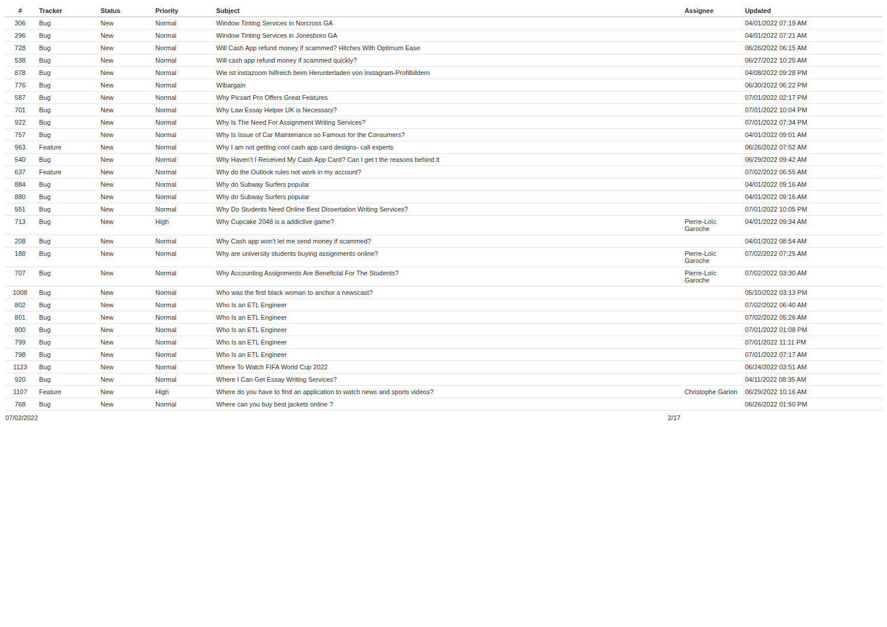| # | Tracker | Status | Priority | Subject | Assignee | Updated |
| --- | --- | --- | --- | --- | --- | --- |
| 306 | Bug | New | Normal | Window Tinting Services in Norcross GA | | 04/01/2022 07:19 AM |
| 296 | Bug | New | Normal | Window Tinting Services in Jonesboro GA | | 04/01/2022 07:21 AM |
| 728 | Bug | New | Normal | Will Cash App refund money if scammed? Hitches With Optimum Ease | | 06/26/2022 06:15 AM |
| 538 | Bug | New | Normal | Will cash app refund money if scammed quickly? | | 06/27/2022 10:25 AM |
| 878 | Bug | New | Normal | Wie ist instazoom hilfreich beim Herunterladen von Instagram-Profilbildern | | 04/08/2022 09:28 PM |
| 776 | Bug | New | Normal | Wibargain | | 06/30/2022 06:22 PM |
| 587 | Bug | New | Normal | Why Picsart Pro Offers Great Features | | 07/01/2022 02:17 PM |
| 701 | Bug | New | Normal | Why Law Essay Helper UK is Necessary? | | 07/01/2022 10:04 PM |
| 922 | Bug | New | Normal | Why Is The Need For Assignment Writing Services? | | 07/01/2022 07:34 PM |
| 757 | Bug | New | Normal | Why Is Issue of Car Maintenance so Famous for the Consumers? | | 04/01/2022 09:01 AM |
| 963 | Feature | New | Normal | Why I am not getting cool cash app card designs- call experts | | 06/26/2022 07:52 AM |
| 540 | Bug | New | Normal | Why Haven't I Received My Cash App Card? Can I get t the reasons behind it | | 06/29/2022 09:42 AM |
| 637 | Feature | New | Normal | Why do the Outlook rules not work in my account? | | 07/02/2022 06:55 AM |
| 884 | Bug | New | Normal | Why do Subway Surfers popular | | 04/01/2022 09:16 AM |
| 880 | Bug | New | Normal | Why do Subway Surfers popular | | 04/01/2022 09:16 AM |
| 551 | Bug | New | Normal | Why Do Students Need Online Best Dissertation Writing Services? | | 07/01/2022 10:05 PM |
| 713 | Bug | New | High | Why Cupcake 2048 is a addictive game? | Pierre-Loïc Garoche | 04/01/2022 09:34 AM |
| 208 | Bug | New | Normal | Why Cash app won't let me send money if scammed? | | 04/01/2022 08:54 AM |
| 188 | Bug | New | Normal | Why are university students buying assignments online? | Pierre-Loïc Garoche | 07/02/2022 07:25 AM |
| 707 | Bug | New | Normal | Why Accounting Assignments Are Beneficial For The Students? | Pierre-Loïc Garoche | 07/02/2022 03:30 AM |
| 1008 | Bug | New | Normal | Who was the first black woman to anchor a newscast? | | 05/10/2022 03:13 PM |
| 802 | Bug | New | Normal | Who Is an ETL Engineer | | 07/02/2022 06:40 AM |
| 801 | Bug | New | Normal | Who Is an ETL Engineer | | 07/02/2022 05:26 AM |
| 800 | Bug | New | Normal | Who Is an ETL Engineer | | 07/01/2022 01:08 PM |
| 799 | Bug | New | Normal | Who Is an ETL Engineer | | 07/01/2022 11:11 PM |
| 798 | Bug | New | Normal | Who Is an ETL Engineer | | 07/01/2022 07:17 AM |
| 1123 | Bug | New | Normal | Where To Watch FIFA World Cup 2022 | | 06/24/2022 03:51 AM |
| 920 | Bug | New | Normal | Where I Can Get Essay Writing Services? | | 04/11/2022 08:35 AM |
| 1107 | Feature | New | High | Where do you have to find an application to watch news and sports videos? | Christophe Garion | 06/29/2022 10:16 AM |
| 768 | Bug | New | Normal | Where can you buy best jackets online ? | | 06/26/2022 01:50 PM |
| 07/02/2022 | 2/17 |